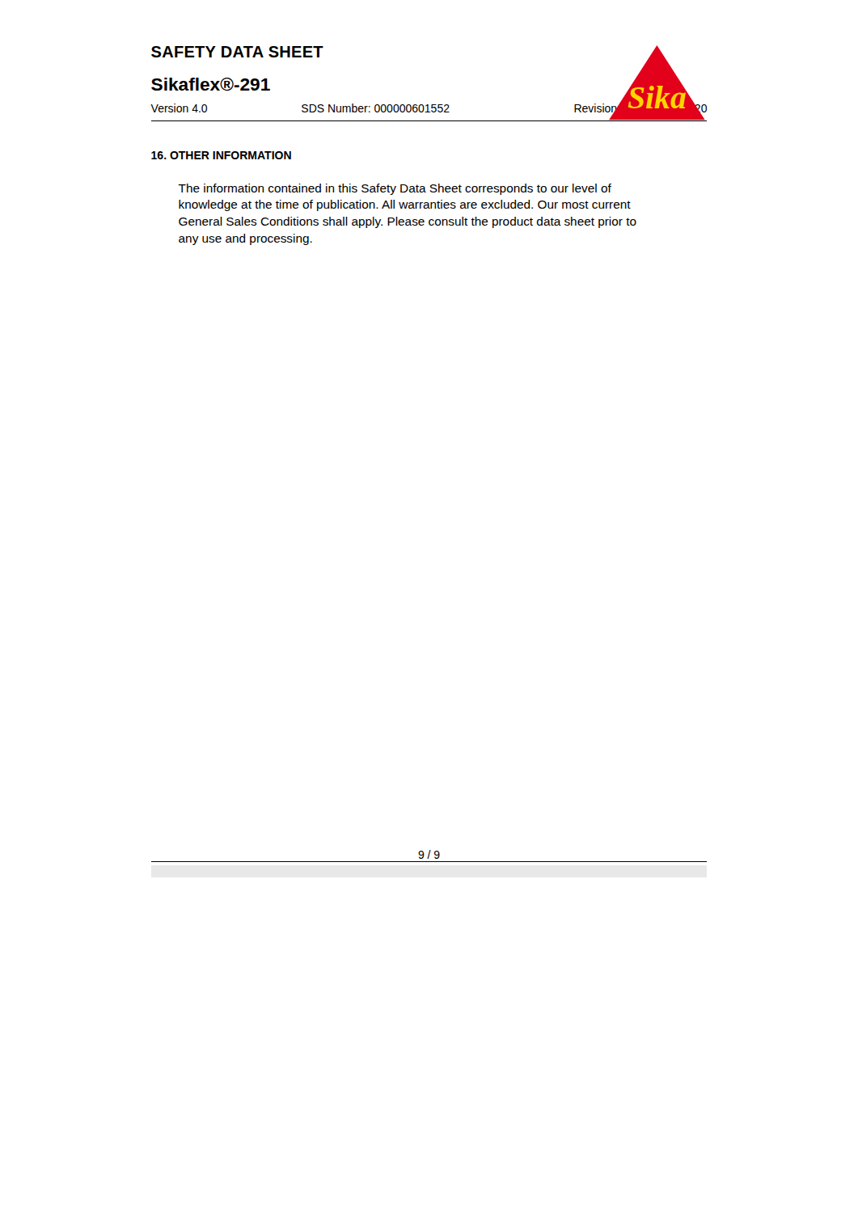Sika R
SAFETY DATA SHEET
Sikaflex®-291
Version 4.0 SDS Number: 000000601552 Revision Date: 15.06.2020
16. OTHER INFORMATION
The information contained in this Safety Data Sheet corresponds to our level of knowledge at the time of publication. All warranties are excluded. Our most current General Sales Conditions shall apply. Please consult the product data sheet prior to any use and processing.
9 / 9